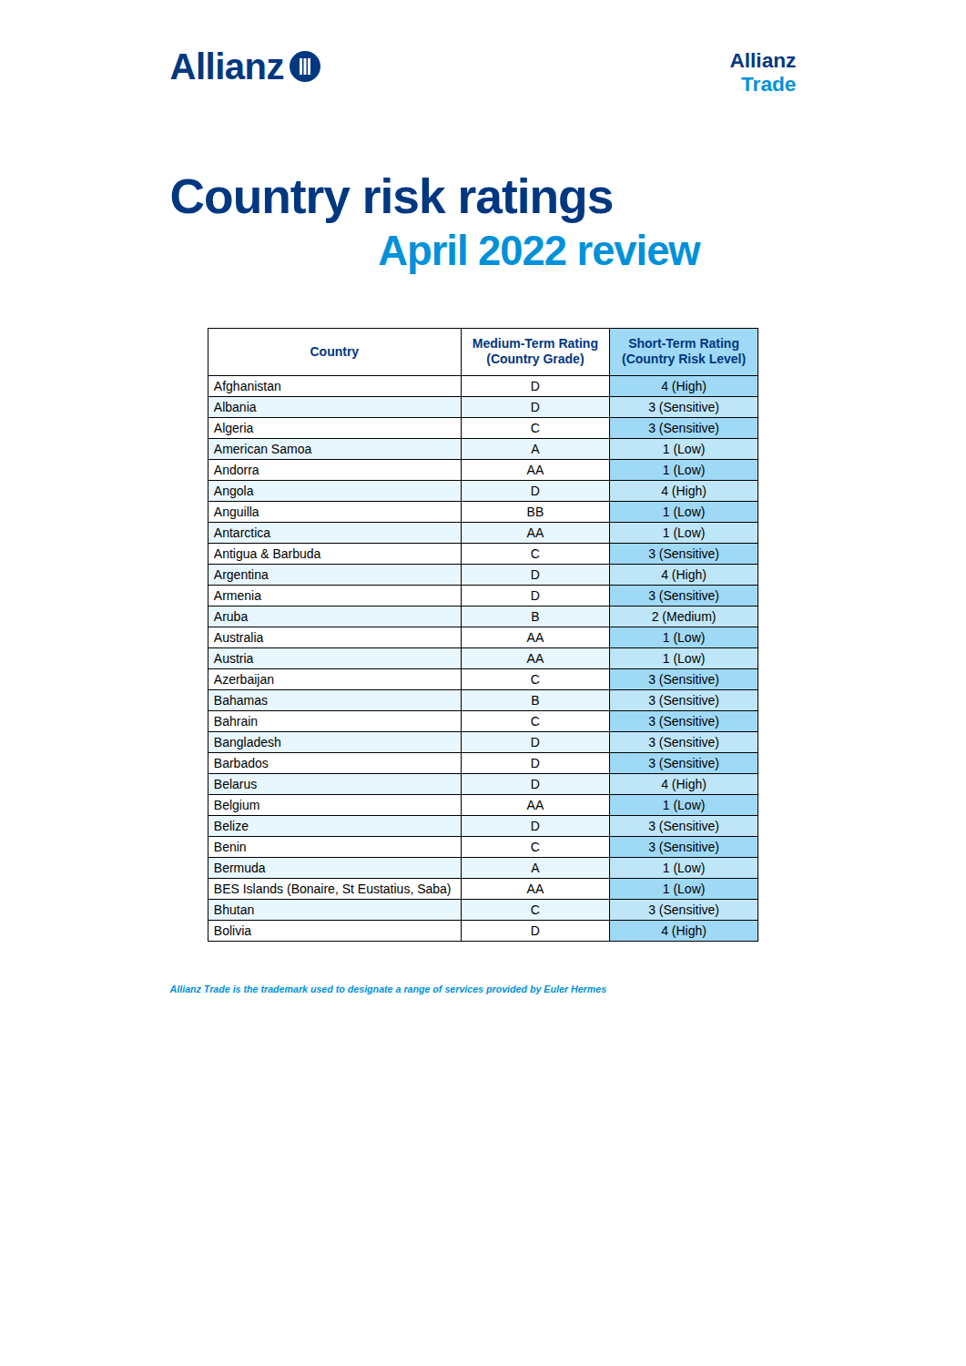Allianz
Allianz
Trade
Country risk ratings
April 2022 review
| Country | Medium-Term Rating (Country Grade) | Short-Term Rating (Country Risk Level) |
| --- | --- | --- |
| Afghanistan | D | 4 (High) |
| Albania | D | 3 (Sensitive) |
| Algeria | C | 3 (Sensitive) |
| American Samoa | A | 1 (Low) |
| Andorra | AA | 1 (Low) |
| Angola | D | 4 (High) |
| Anguilla | BB | 1 (Low) |
| Antarctica | AA | 1 (Low) |
| Antigua & Barbuda | C | 3 (Sensitive) |
| Argentina | D | 4 (High) |
| Armenia | D | 3 (Sensitive) |
| Aruba | B | 2 (Medium) |
| Australia | AA | 1 (Low) |
| Austria | AA | 1 (Low) |
| Azerbaijan | C | 3 (Sensitive) |
| Bahamas | B | 3 (Sensitive) |
| Bahrain | C | 3 (Sensitive) |
| Bangladesh | D | 3 (Sensitive) |
| Barbados | D | 3 (Sensitive) |
| Belarus | D | 4 (High) |
| Belgium | AA | 1 (Low) |
| Belize | D | 3 (Sensitive) |
| Benin | C | 3 (Sensitive) |
| Bermuda | A | 1 (Low) |
| BES Islands (Bonaire, St Eustatius, Saba) | AA | 1 (Low) |
| Bhutan | C | 3 (Sensitive) |
| Bolivia | D | 4 (High) |
Allianz Trade is the trademark used to designate a range of services provided by Euler Hermes